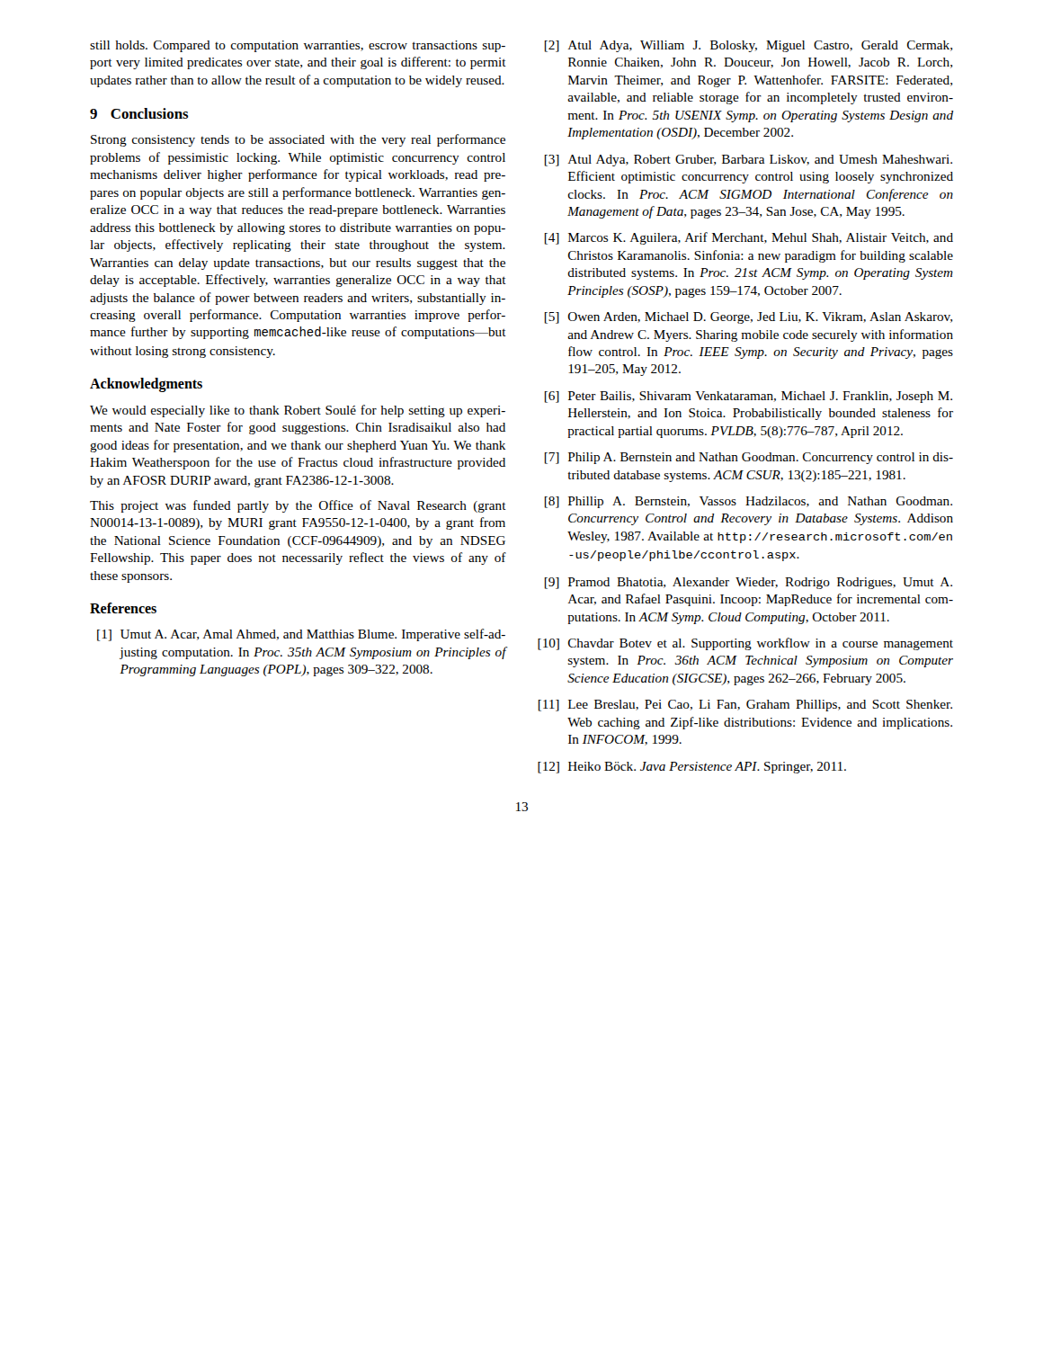still holds. Compared to computation warranties, escrow transactions support very limited predicates over state, and their goal is different: to permit updates rather than to allow the result of a computation to be widely reused.
9 Conclusions
Strong consistency tends to be associated with the very real performance problems of pessimistic locking. While optimistic concurrency control mechanisms deliver higher performance for typical workloads, read prepares on popular objects are still a performance bottleneck. Warranties generalize OCC in a way that reduces the read-prepare bottleneck. Warranties address this bottleneck by allowing stores to distribute warranties on popular objects, effectively replicating their state throughout the system. Warranties can delay update transactions, but our results suggest that the delay is acceptable. Effectively, warranties generalize OCC in a way that adjusts the balance of power between readers and writers, substantially increasing overall performance. Computation warranties improve performance further by supporting memcached-like reuse of computations—but without losing strong consistency.
Acknowledgments
We would especially like to thank Robert Soulé for help setting up experiments and Nate Foster for good suggestions. Chin Isradisaikul also had good ideas for presentation, and we thank our shepherd Yuan Yu. We thank Hakim Weatherspoon for the use of Fractus cloud infrastructure provided by an AFOSR DURIP award, grant FA2386-12-1-3008.
This project was funded partly by the Office of Naval Research (grant N00014-13-1-0089), by MURI grant FA9550-12-1-0400, by a grant from the National Science Foundation (CCF-09644909), and by an NDSEG Fellowship. This paper does not necessarily reflect the views of any of these sponsors.
References
[1] Umut A. Acar, Amal Ahmed, and Matthias Blume. Imperative self-adjusting computation. In Proc. 35th ACM Symposium on Principles of Programming Languages (POPL), pages 309–322, 2008.
[2] Atul Adya, William J. Bolosky, Miguel Castro, Gerald Cermak, Ronnie Chaiken, John R. Douceur, Jon Howell, Jacob R. Lorch, Marvin Theimer, and Roger P. Wattenhofer. FARSITE: Federated, available, and reliable storage for an incompletely trusted environment. In Proc. 5th USENIX Symp. on Operating Systems Design and Implementation (OSDI), December 2002.
[3] Atul Adya, Robert Gruber, Barbara Liskov, and Umesh Maheshwari. Efficient optimistic concurrency control using loosely synchronized clocks. In Proc. ACM SIGMOD International Conference on Management of Data, pages 23–34, San Jose, CA, May 1995.
[4] Marcos K. Aguilera, Arif Merchant, Mehul Shah, Alistair Veitch, and Christos Karamanolis. Sinfonia: a new paradigm for building scalable distributed systems. In Proc. 21st ACM Symp. on Operating System Principles (SOSP), pages 159–174, October 2007.
[5] Owen Arden, Michael D. George, Jed Liu, K. Vikram, Aslan Askarov, and Andrew C. Myers. Sharing mobile code securely with information flow control. In Proc. IEEE Symp. on Security and Privacy, pages 191–205, May 2012.
[6] Peter Bailis, Shivaram Venkataraman, Michael J. Franklin, Joseph M. Hellerstein, and Ion Stoica. Probabilistically bounded staleness for practical partial quorums. PVLDB, 5(8):776–787, April 2012.
[7] Philip A. Bernstein and Nathan Goodman. Concurrency control in distributed database systems. ACM CSUR, 13(2):185–221, 1981.
[8] Phillip A. Bernstein, Vassos Hadzilacos, and Nathan Goodman. Concurrency Control and Recovery in Database Systems. Addison Wesley, 1987. Available at http://research.microsoft.com/en-us/people/philbe/ccontrol.aspx.
[9] Pramod Bhatotia, Alexander Wieder, Rodrigo Rodrigues, Umut A. Acar, and Rafael Pasquini. Incoop: MapReduce for incremental computations. In ACM Symp. Cloud Computing, October 2011.
[10] Chavdar Botev et al. Supporting workflow in a course management system. In Proc. 36th ACM Technical Symposium on Computer Science Education (SIGCSE), pages 262–266, February 2005.
[11] Lee Breslau, Pei Cao, Li Fan, Graham Phillips, and Scott Shenker. Web caching and Zipf-like distributions: Evidence and implications. In INFOCOM, 1999.
[12] Heiko Böck. Java Persistence API. Springer, 2011.
13